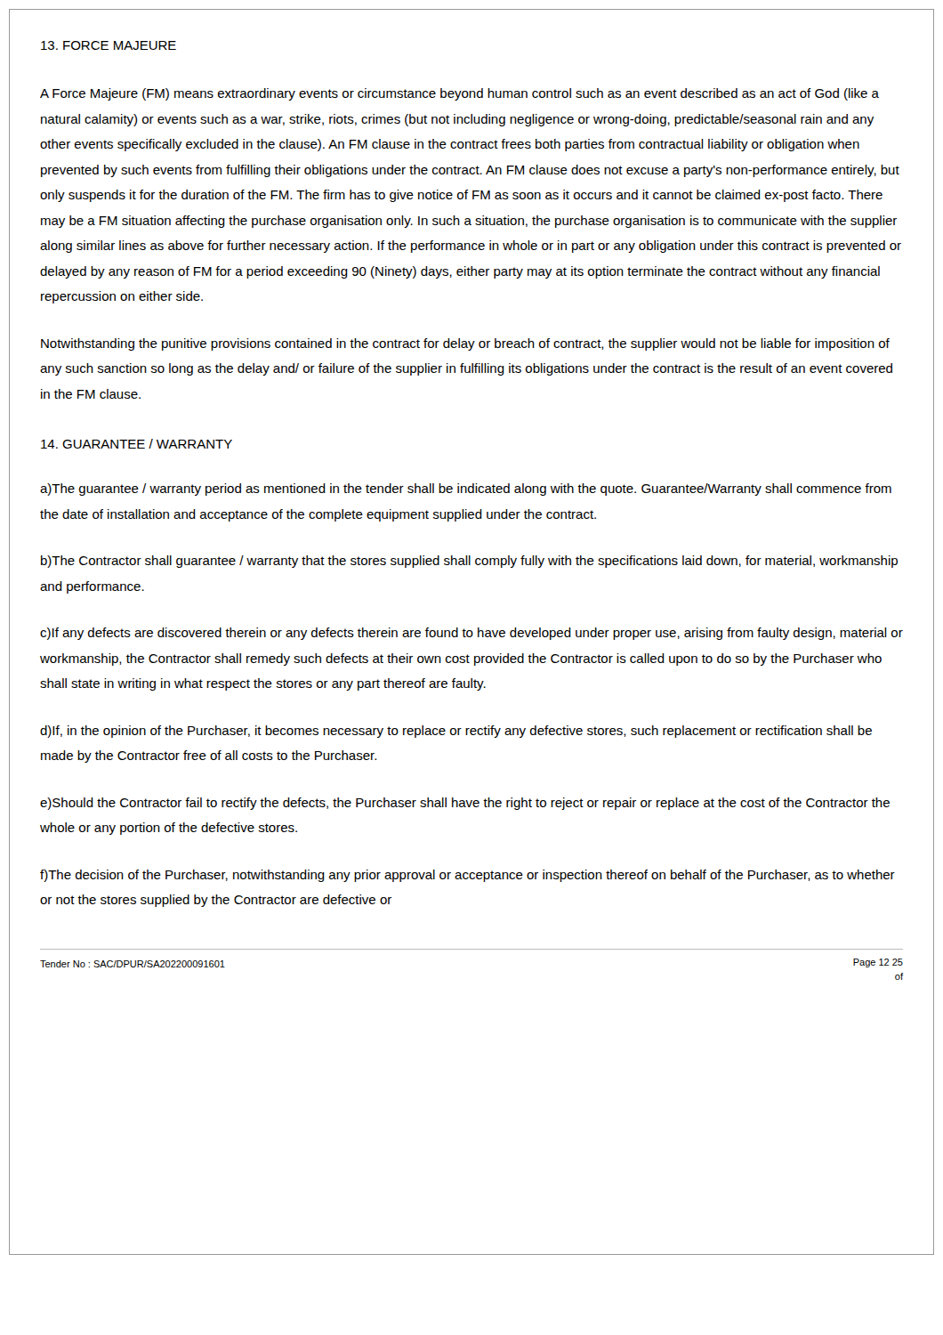13. FORCE MAJEURE
A Force Majeure (FM) means extraordinary events or circumstance beyond human control such as an event described as an act of God (like a natural calamity) or events such as a war, strike, riots, crimes (but not including negligence or wrong-doing, predictable/seasonal rain and any other events specifically excluded in the clause). An FM clause in the contract frees both parties from contractual liability or obligation when prevented by such events from fulfilling their obligations under the contract. An FM clause does not excuse a party's non-performance entirely, but only suspends it for the duration of the FM. The firm has to give notice of FM as soon as it occurs and it cannot be claimed ex-post facto. There may be a FM situation affecting the purchase organisation only. In such a situation, the purchase organisation is to communicate with the supplier along similar lines as above for further necessary action. If the performance in whole or in part or any obligation under this contract is prevented or delayed by any reason of FM for a period exceeding 90 (Ninety) days, either party may at its option terminate the contract without any financial repercussion on either side.
Notwithstanding the punitive provisions contained in the contract for delay or breach of contract, the supplier would not be liable for imposition of any such sanction so long as the delay and/ or failure of the supplier in fulfilling its obligations under the contract is the result of an event covered in the FM clause.
14. GUARANTEE / WARRANTY
a)The guarantee / warranty period as mentioned in the tender shall be indicated along with the quote. Guarantee/Warranty shall commence from the date of installation and acceptance of the complete equipment supplied under the contract.
b)The Contractor shall guarantee / warranty that the stores supplied shall comply fully with the specifications laid down, for material, workmanship and performance.
c)If any defects are discovered therein or any defects therein are found to have developed under proper use, arising from faulty design, material or workmanship, the Contractor shall remedy such defects at their own cost provided the Contractor is called upon to do so by the Purchaser who shall state in writing in what respect the stores or any part thereof are faulty.
d)If, in the opinion of the Purchaser, it becomes necessary to replace or rectify any defective stores, such replacement or rectification shall be made by the Contractor free of all costs to the Purchaser.
e)Should the Contractor fail to rectify the defects, the Purchaser shall have the right to reject or repair or replace at the cost of the Contractor the whole or any portion of the defective stores.
f)The decision of the Purchaser, notwithstanding any prior approval or acceptance or inspection thereof on behalf of the Purchaser, as to whether or not the stores supplied by the Contractor are defective or
Tender No : SAC/DPUR/SA202200091601
Page 12 25
of